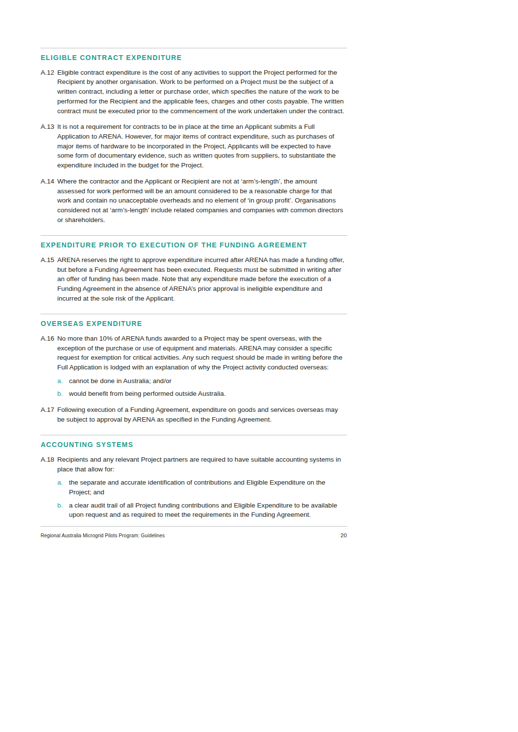Eligible contract expenditure
A.12
Eligible contract expenditure is the cost of any activities to support the Project performed for the Recipient by another organisation. Work to be performed on a Project must be the subject of a written contract, including a letter or purchase order, which specifies the nature of the work to be performed for the Recipient and the applicable fees, charges and other costs payable. The written contract must be executed prior to the commencement of the work undertaken under the contract.
A.13
It is not a requirement for contracts to be in place at the time an Applicant submits a Full Application to ARENA. However, for major items of contract expenditure, such as purchases of major items of hardware to be incorporated in the Project, Applicants will be expected to have some form of documentary evidence, such as written quotes from suppliers, to substantiate the expenditure included in the budget for the Project.
A.14
Where the contractor and the Applicant or Recipient are not at ‘arm’s-length’, the amount assessed for work performed will be an amount considered to be a reasonable charge for that work and contain no unacceptable overheads and no element of ‘in group profit’. Organisations considered not at ‘arm’s-length’ include related companies and companies with common directors or shareholders.
Expenditure prior to execution of the Funding Agreement
A.15
ARENA reserves the right to approve expenditure incurred after ARENA has made a funding offer, but before a Funding Agreement has been executed. Requests must be submitted in writing after an offer of funding has been made. Note that any expenditure made before the execution of a Funding Agreement in the absence of ARENA’s prior approval is ineligible expenditure and incurred at the sole risk of the Applicant.
Overseas expenditure
A.16
No more than 10% of ARENA funds awarded to a Project may be spent overseas, with the exception of the purchase or use of equipment and materials. ARENA may consider a specific request for exemption for critical activities. Any such request should be made in writing before the Full Application is lodged with an explanation of why the Project activity conducted overseas:
a. cannot be done in Australia; and/or
b. would benefit from being performed outside Australia.
A.17
Following execution of a Funding Agreement, expenditure on goods and services overseas may be subject to approval by ARENA as specified in the Funding Agreement.
Accounting systems
A.18
Recipients and any relevant Project partners are required to have suitable accounting systems in place that allow for:
a. the separate and accurate identification of contributions and Eligible Expenditure on the Project; and
b. a clear audit trail of all Project funding contributions and Eligible Expenditure to be available upon request and as required to meet the requirements in the Funding Agreement.
Regional Australia Microgrid Pilots Program: Guidelines
20